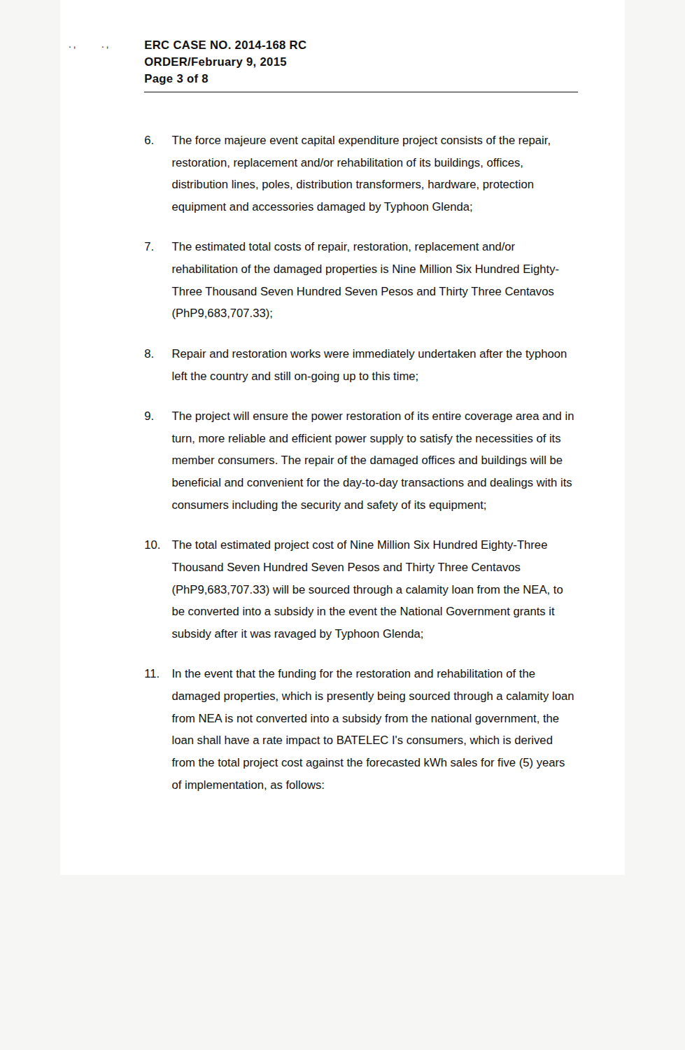., .,
ERC CASE NO. 2014-168 RC
ORDER/February 9, 2015
Page 3 of 8
6.
The force majeure event capital expenditure project consists of the repair, restoration, replacement and/or rehabilitation of its buildings, offices, distribution lines, poles, distribution transformers, hardware, protection equipment and accessories damaged by Typhoon Glenda;
7.
The estimated total costs of repair, restoration, replacement and/or rehabilitation of the damaged properties is Nine Million Six Hundred Eighty-Three Thousand Seven Hundred Seven Pesos and Thirty Three Centavos (PhP9,683,707.33);
8.
Repair and restoration works were immediately undertaken after the typhoon left the country and still on-going up to this time;
9.
The project will ensure the power restoration of its entire coverage area and in turn, more reliable and efficient power supply to satisfy the necessities of its member consumers. The repair of the damaged offices and buildings will be beneficial and convenient for the day-to-day transactions and dealings with its consumers including the security and safety of its equipment;
10.
The total estimated project cost of Nine Million Six Hundred Eighty-Three Thousand Seven Hundred Seven Pesos and Thirty Three Centavos (PhP9,683,707.33) will be sourced through a calamity loan from the NEA, to be converted into a subsidy in the event the National Government grants it subsidy after it was ravaged by Typhoon Glenda;
11.
In the event that the funding for the restoration and rehabilitation of the damaged properties, which is presently being sourced through a calamity loan from NEA is not converted into a subsidy from the national government, the loan shall have a rate impact to BATELEC I's consumers, which is derived from the total project cost against the forecasted kWh sales for five (5) years of implementation, as follows: